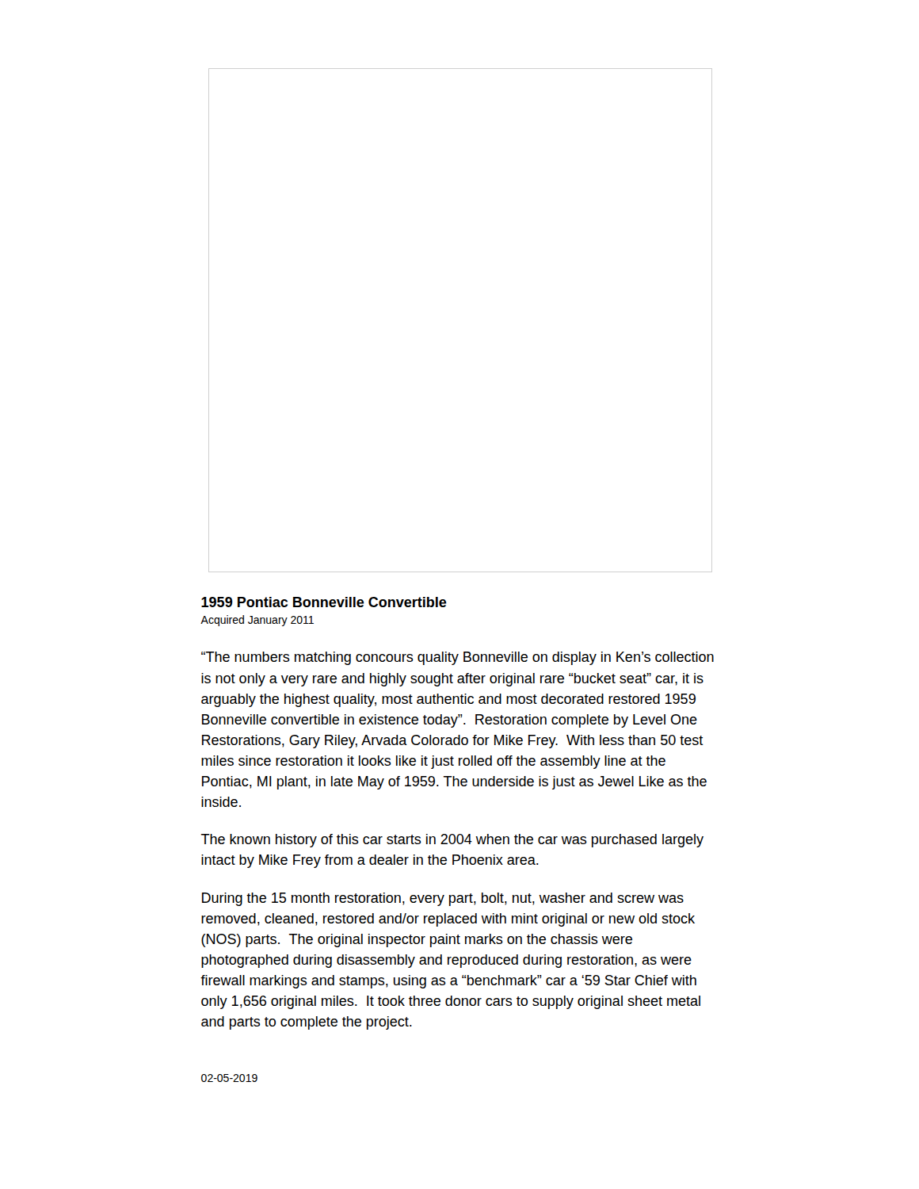1959 Pontiac Bonneville Convertible
Acquired January 2011
“The numbers matching concours quality Bonneville on display in Ken’s collection is not only a very rare and highly sought after original rare “bucket seat” car, it is arguably the highest quality, most authentic and most decorated restored 1959 Bonneville convertible in existence today”. Restoration complete by Level One Restorations, Gary Riley, Arvada Colorado for Mike Frey. With less than 50 test miles since restoration it looks like it just rolled off the assembly line at the Pontiac, MI plant, in late May of 1959. The underside is just as Jewel Like as the inside.
The known history of this car starts in 2004 when the car was purchased largely intact by Mike Frey from a dealer in the Phoenix area.
During the 15 month restoration, every part, bolt, nut, washer and screw was removed, cleaned, restored and/or replaced with mint original or new old stock (NOS) parts. The original inspector paint marks on the chassis were photographed during disassembly and reproduced during restoration, as were firewall markings and stamps, using as a “benchmark” car a ‘59 Star Chief with only 1,656 original miles. It took three donor cars to supply original sheet metal and parts to complete the project.
02-05-2019